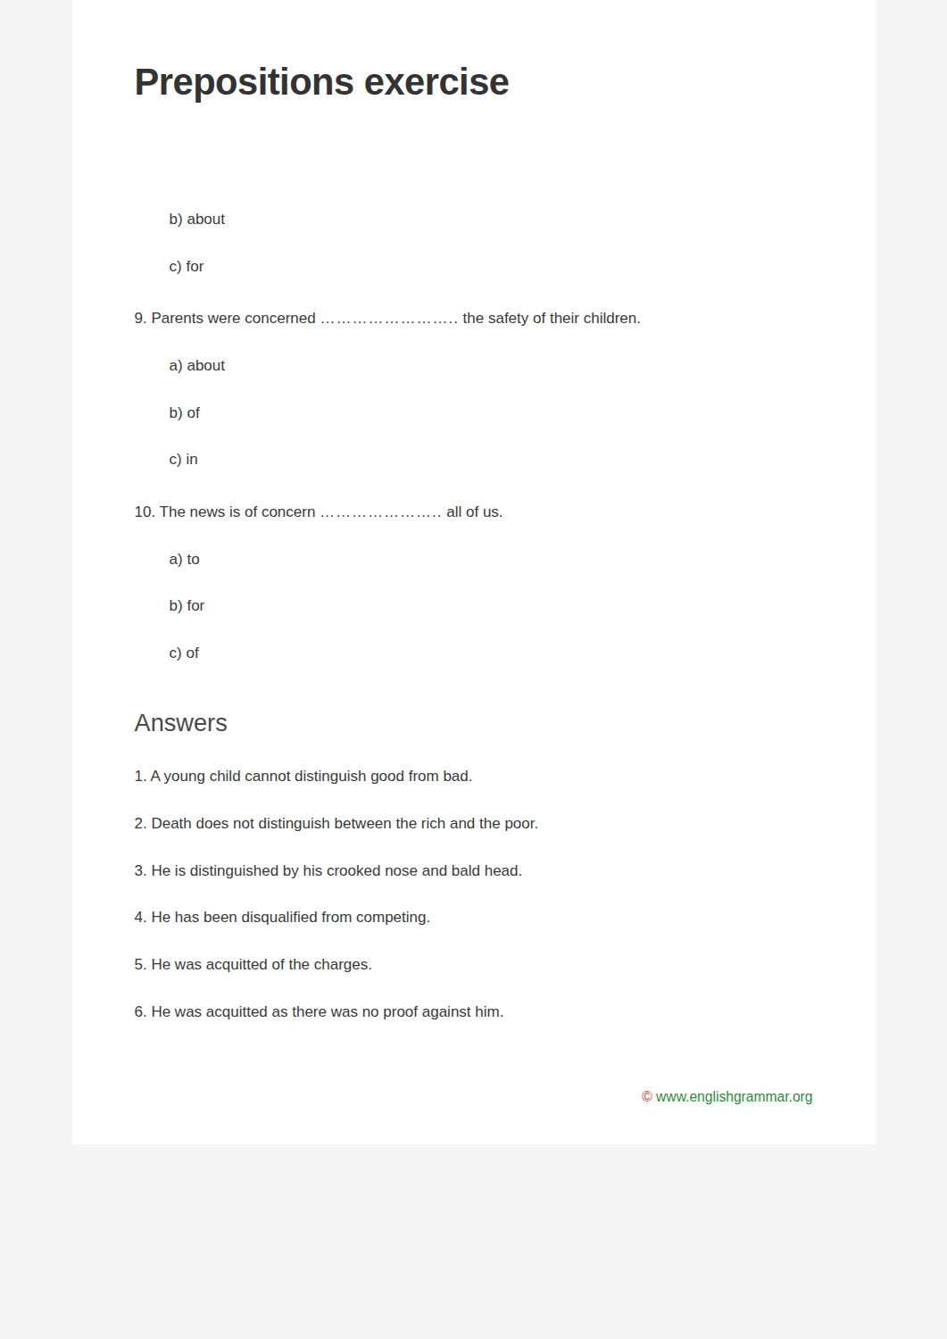Prepositions exercise
b) about
c) for
9. Parents were concerned …………………….. the safety of their children.
a) about
b) of
c) in
10. The news is of concern ………………….. all of us.
a) to
b) for
c) of
Answers
1. A young child cannot distinguish good from bad.
2. Death does not distinguish between the rich and the poor.
3. He is distinguished by his crooked nose and bald head.
4. He has been disqualified from competing.
5. He was acquitted of the charges.
6. He was acquitted as there was no proof against him.
© www.englishgrammar.org